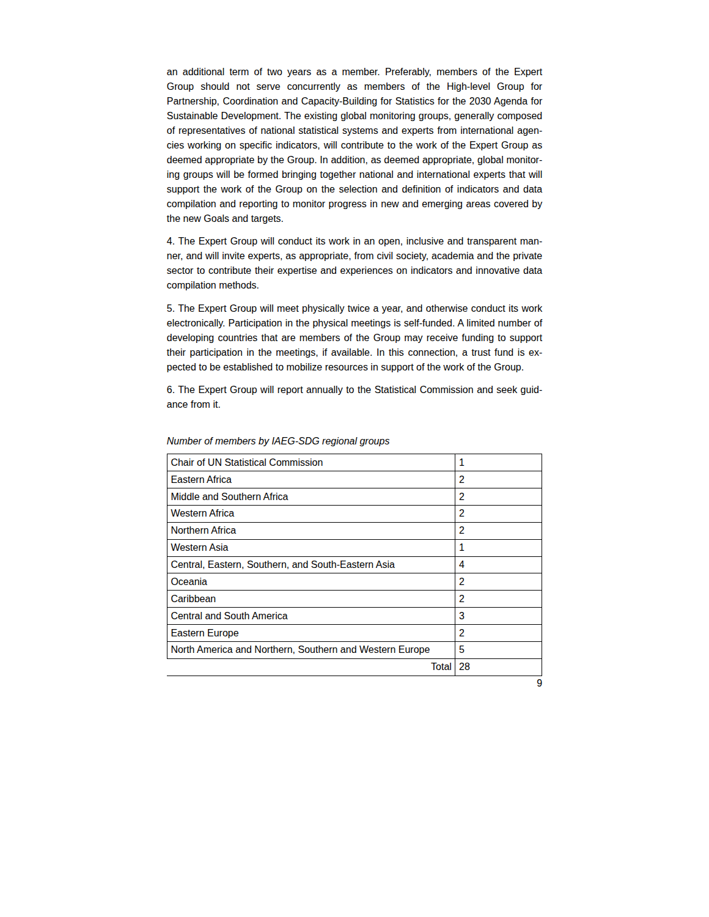an additional term of two years as a member. Preferably, members of the Expert Group should not serve concurrently as members of the High-level Group for Partnership, Coordination and Capacity-Building for Statistics for the 2030 Agenda for Sustainable Development. The existing global monitoring groups, generally composed of representatives of national statistical systems and experts from international agencies working on specific indicators, will contribute to the work of the Expert Group as deemed appropriate by the Group. In addition, as deemed appropriate, global monitoring groups will be formed bringing together national and international experts that will support the work of the Group on the selection and definition of indicators and data compilation and reporting to monitor progress in new and emerging areas covered by the new Goals and targets.
4. The Expert Group will conduct its work in an open, inclusive and transparent manner, and will invite experts, as appropriate, from civil society, academia and the private sector to contribute their expertise and experiences on indicators and innovative data compilation methods.
5. The Expert Group will meet physically twice a year, and otherwise conduct its work electronically. Participation in the physical meetings is self-funded. A limited number of developing countries that are members of the Group may receive funding to support their participation in the meetings, if available. In this connection, a trust fund is expected to be established to mobilize resources in support of the work of the Group.
6. The Expert Group will report annually to the Statistical Commission and seek guidance from it.
Number of members by IAEG-SDG regional groups
| Chair of UN Statistical Commission | 1 |
| Eastern Africa | 2 |
| Middle and Southern Africa | 2 |
| Western Africa | 2 |
| Northern Africa | 2 |
| Western Asia | 1 |
| Central, Eastern, Southern, and South-Eastern Asia | 4 |
| Oceania | 2 |
| Caribbean | 2 |
| Central and South America | 3 |
| Eastern Europe | 2 |
| North America and Northern, Southern and Western Europe | 5 |
| Total | 28 |
9